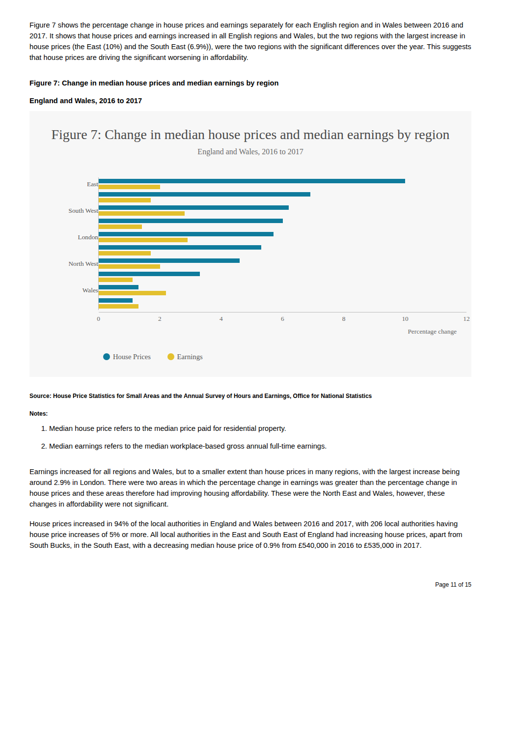Figure 7 shows the percentage change in house prices and earnings separately for each English region and in Wales between 2016 and 2017. It shows that house prices and earnings increased in all English regions and Wales, but the two regions with the largest increase in house prices (the East (10%) and the South East (6.9%)), were the two regions with the significant differences over the year. This suggests that house prices are driving the significant worsening in affordability.
Figure 7: Change in median house prices and median earnings by region
England and Wales, 2016 to 2017
Figure 7: Change in median house prices and median earnings by region
England and Wales, 2016 to 2017
| East | |
| South West | |
| London | |
| North West | |
| Wales | |
| | 0 2 4 6 8 10 12 |
Percentage change
House Prices Earnings
Source: House Price Statistics for Small Areas and the Annual Survey of Hours and Earnings, Office for National Statistics
Notes:
Median house price refers to the median price paid for residential property.
Median earnings refers to the median workplace-based gross annual full-time earnings.
Earnings increased for all regions and Wales, but to a smaller extent than house prices in many regions, with the largest increase being around 2.9% in London. There were two areas in which the percentage change in earnings was greater than the percentage change in house prices and these areas therefore had improving housing affordability. These were the North East and Wales, however, these changes in affordability were not significant.
House prices increased in 94% of the local authorities in England and Wales between 2016 and 2017, with 206 local authorities having house price increases of 5% or more. All local authorities in the East and South East of England had increasing house prices, apart from South Bucks, in the South East, with a decreasing median house price of 0.9% from £540,000 in 2016 to £535,000 in 2017.
Page 11 of 15